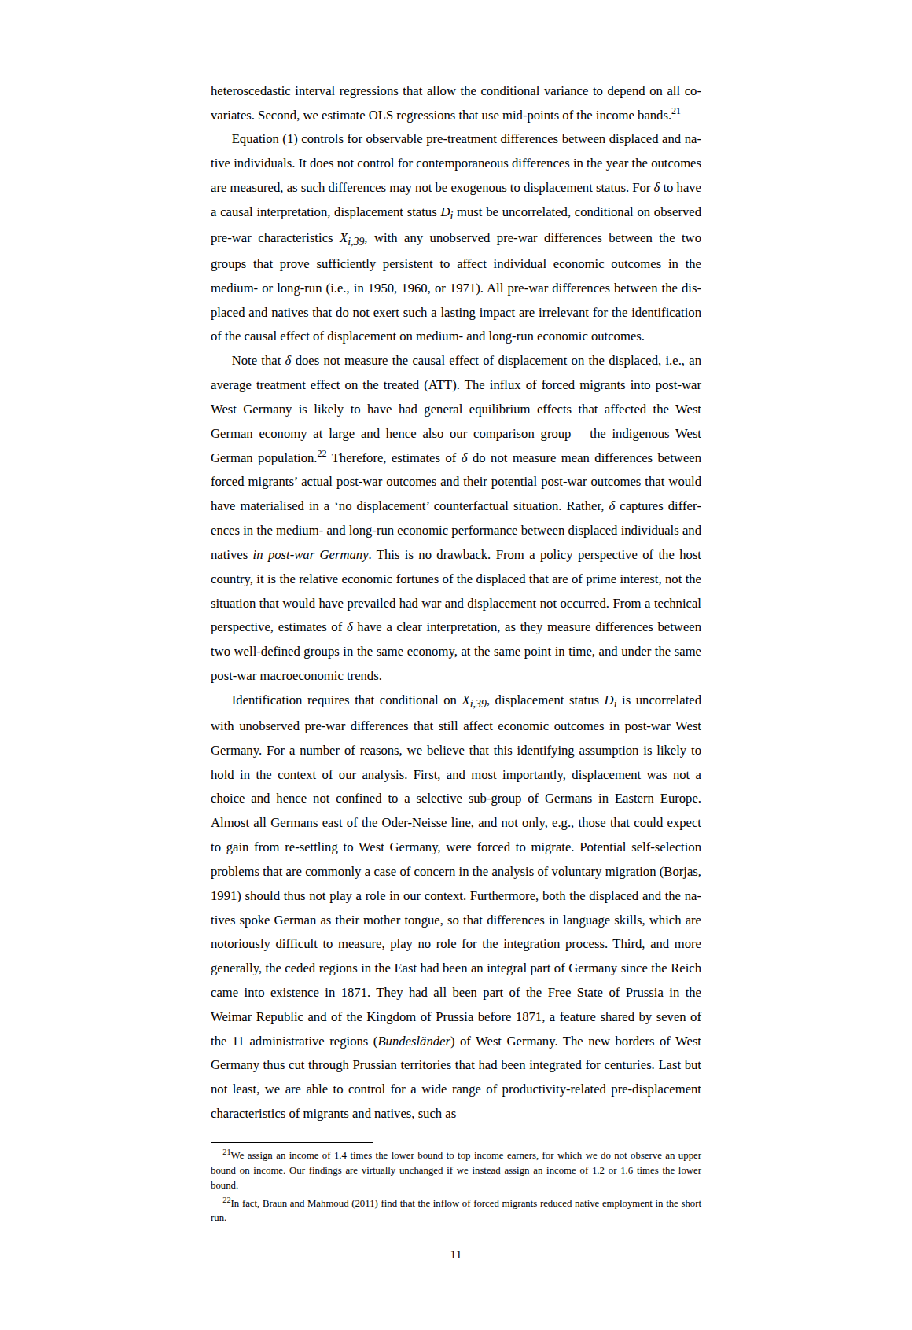heteroscedastic interval regressions that allow the conditional variance to depend on all covariates. Second, we estimate OLS regressions that use mid-points of the income bands.21
Equation (1) controls for observable pre-treatment differences between displaced and native individuals. It does not control for contemporaneous differences in the year the outcomes are measured, as such differences may not be exogenous to displacement status. For δ to have a causal interpretation, displacement status Di must be uncorrelated, conditional on observed pre-war characteristics Xi,39, with any unobserved pre-war differences between the two groups that prove sufficiently persistent to affect individual economic outcomes in the medium- or long-run (i.e., in 1950, 1960, or 1971). All pre-war differences between the displaced and natives that do not exert such a lasting impact are irrelevant for the identification of the causal effect of displacement on medium- and long-run economic outcomes.
Note that δ does not measure the causal effect of displacement on the displaced, i.e., an average treatment effect on the treated (ATT). The influx of forced migrants into post-war West Germany is likely to have had general equilibrium effects that affected the West German economy at large and hence also our comparison group – the indigenous West German population.22 Therefore, estimates of δ do not measure mean differences between forced migrants’ actual post-war outcomes and their potential post-war outcomes that would have materialised in a ‘no displacement’ counterfactual situation. Rather, δ captures differences in the medium- and long-run economic performance between displaced individuals and natives in post-war Germany. This is no drawback. From a policy perspective of the host country, it is the relative economic fortunes of the displaced that are of prime interest, not the situation that would have prevailed had war and displacement not occurred. From a technical perspective, estimates of δ have a clear interpretation, as they measure differences between two well-defined groups in the same economy, at the same point in time, and under the same post-war macroeconomic trends.
Identification requires that conditional on Xi,39, displacement status Di is uncorrelated with unobserved pre-war differences that still affect economic outcomes in post-war West Germany. For a number of reasons, we believe that this identifying assumption is likely to hold in the context of our analysis. First, and most importantly, displacement was not a choice and hence not confined to a selective sub-group of Germans in Eastern Europe. Almost all Germans east of the Oder-Neisse line, and not only, e.g., those that could expect to gain from re-settling to West Germany, were forced to migrate. Potential self-selection problems that are commonly a case of concern in the analysis of voluntary migration (Borjas, 1991) should thus not play a role in our context. Furthermore, both the displaced and the natives spoke German as their mother tongue, so that differences in language skills, which are notoriously difficult to measure, play no role for the integration process. Third, and more generally, the ceded regions in the East had been an integral part of Germany since the Reich came into existence in 1871. They had all been part of the Free State of Prussia in the Weimar Republic and of the Kingdom of Prussia before 1871, a feature shared by seven of the 11 administrative regions (Bundesländer) of West Germany. The new borders of West Germany thus cut through Prussian territories that had been integrated for centuries. Last but not least, we are able to control for a wide range of productivity-related pre-displacement characteristics of migrants and natives, such as
21We assign an income of 1.4 times the lower bound to top income earners, for which we do not observe an upper bound on income. Our findings are virtually unchanged if we instead assign an income of 1.2 or 1.6 times the lower bound.
22In fact, Braun and Mahmoud (2011) find that the inflow of forced migrants reduced native employment in the short run.
11